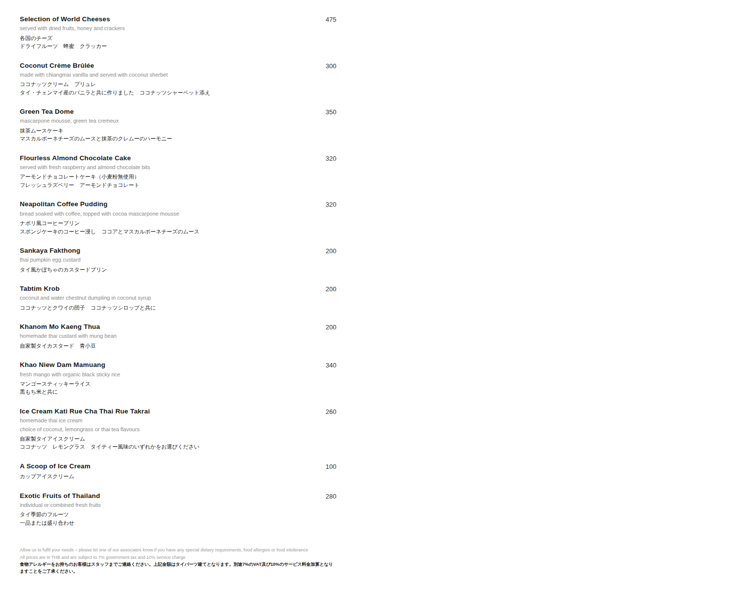Selection of World Cheeses
served with dried fruits, honey and crackers
各国のチーズ
ドライフルーツ　蜂蜜　クラッカー
475
Coconut Crème Brûlée
made with chiangmai vanilla and served with coconut sherbet
ココナッツクリーム　ブリュレ
タイ・チェンマイ産のバニラと共に作りました　ココナッツシャーベット添え
300
Green Tea Dome
mascarpone mousse, green tea cremeux
抹茶ムースケーキ
マスカルポーネチーズのムースと抹茶のクレムーのハーモニー
350
Flourless Almond Chocolate Cake
served with fresh raspberry and almond chocolate bits
アーモンドチョコレートケーキ（小麦粉無使用）
フレッシュラズベリー　アーモンドチョコレート
320
Neapolitan Coffee Pudding
bread soaked with coffee, topped with cocoa mascarpone mousse
ナポリ風コーヒープリン
スポンジケーキのコーヒー浸し　ココアとマスカルポーネチーズのムース
320
Sankaya Fakthong
thai pumpkin egg custard
タイ風かぼちゃのカスタードプリン
200
Tabtim Krob
coconut and water chestnut dumpling in coconut syrup
ココナッツとクワイの団子　ココナッツシロップと共に
200
Khanom Mo Kaeng Thua
homemade thai custard with mung bean
自家製タイカスタード　青小豆
200
Khao Niew Dam Mamuang
fresh mango with organic black sticky rice
マンゴースティッキーライス
黒もち米と共に
340
Ice Cream Kati Rue Cha Thai Rue Takrai
homemade thai ice cream
choice of coconut, lemongrass or thai tea flavours
自家製タイアイスクリーム
ココナッツ　レモングラス　タイティー風味のいずれかをお選びください
260
A Scoop of Ice Cream
カップアイスクリーム
100
Exotic Fruits of Thailand
individual or combined fresh fruits
タイ季節のフルーツ
一品または盛り合わせ
280
Allow us to fulfil your needs – please let one of our associates know if you have any special dietary requirements, food allergies or food intolerance
All prices are in THB and are subject to 7% government tax and 10% service charge
食物アレルギーをお持ちのお客様はスタッフまでご連絡ください。上記金額はタイバーツ建てとなります。別途7%のVAT及び10%のサービス料金加算となりますことをご了承ください。